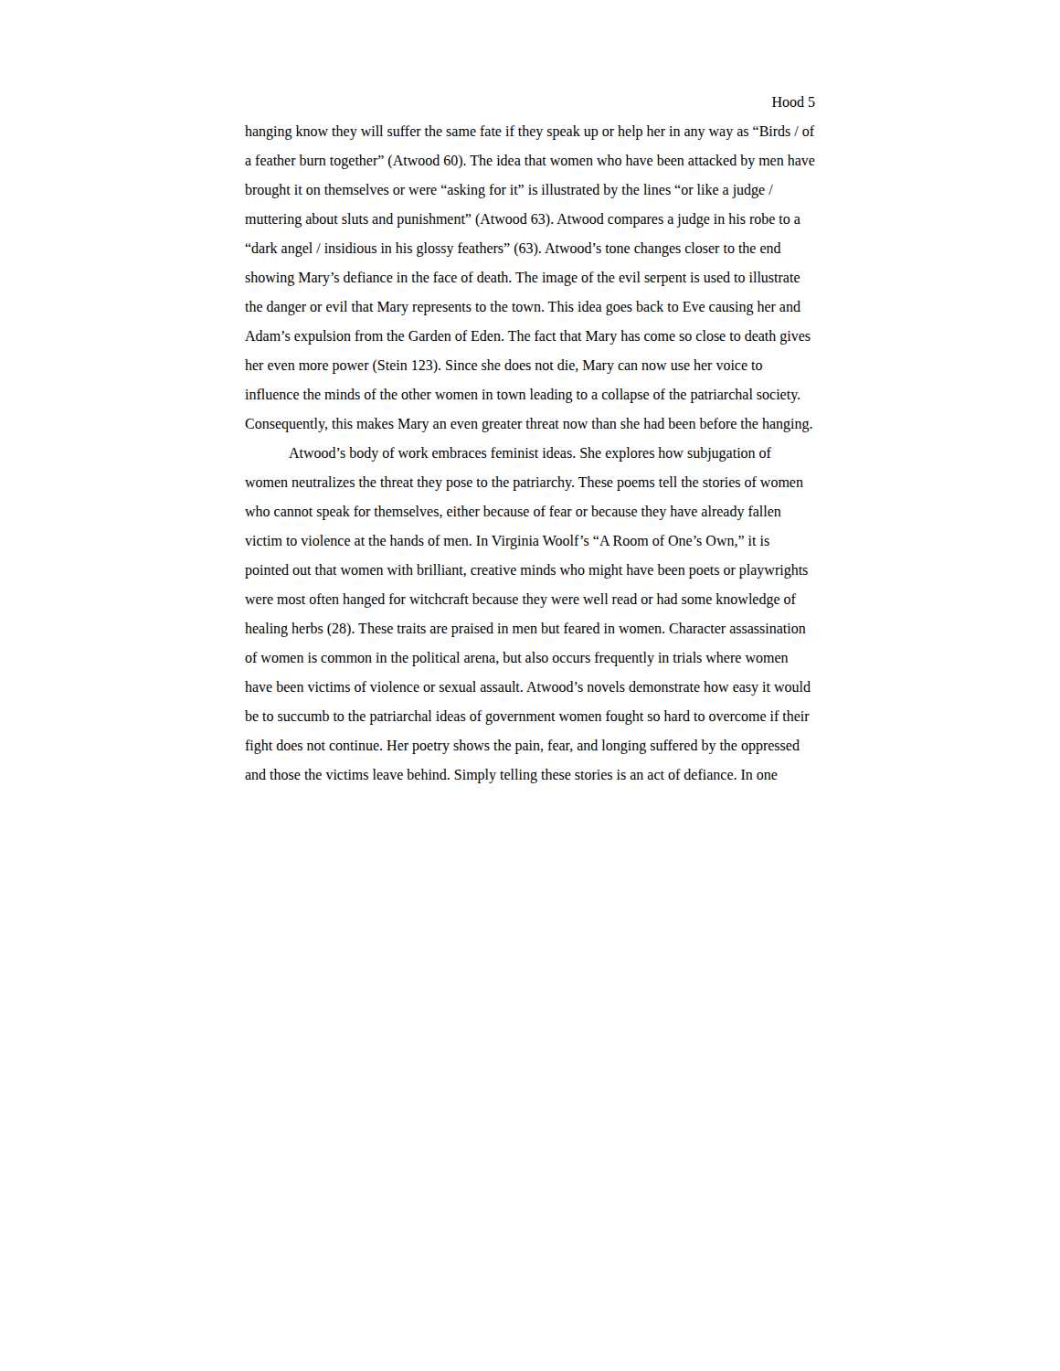Hood 5
hanging know they will suffer the same fate if they speak up or help her in any way as “Birds / of a feather burn together” (Atwood 60). The idea that women who have been attacked by men have brought it on themselves or were “asking for it” is illustrated by the lines “or like a judge / muttering about sluts and punishment” (Atwood 63). Atwood compares a judge in his robe to a “dark angel / insidious in his glossy feathers” (63). Atwood’s tone changes closer to the end showing Mary’s defiance in the face of death. The image of the evil serpent is used to illustrate the danger or evil that Mary represents to the town. This idea goes back to Eve causing her and Adam’s expulsion from the Garden of Eden. The fact that Mary has come so close to death gives her even more power (Stein 123). Since she does not die, Mary can now use her voice to influence the minds of the other women in town leading to a collapse of the patriarchal society. Consequently, this makes Mary an even greater threat now than she had been before the hanging.
Atwood’s body of work embraces feminist ideas. She explores how subjugation of women neutralizes the threat they pose to the patriarchy. These poems tell the stories of women who cannot speak for themselves, either because of fear or because they have already fallen victim to violence at the hands of men. In Virginia Woolf’s “A Room of One’s Own,” it is pointed out that women with brilliant, creative minds who might have been poets or playwrights were most often hanged for witchcraft because they were well read or had some knowledge of healing herbs (28). These traits are praised in men but feared in women. Character assassination of women is common in the political arena, but also occurs frequently in trials where women have been victims of violence or sexual assault. Atwood’s novels demonstrate how easy it would be to succumb to the patriarchal ideas of government women fought so hard to overcome if their fight does not continue. Her poetry shows the pain, fear, and longing suffered by the oppressed and those the victims leave behind. Simply telling these stories is an act of defiance. In one